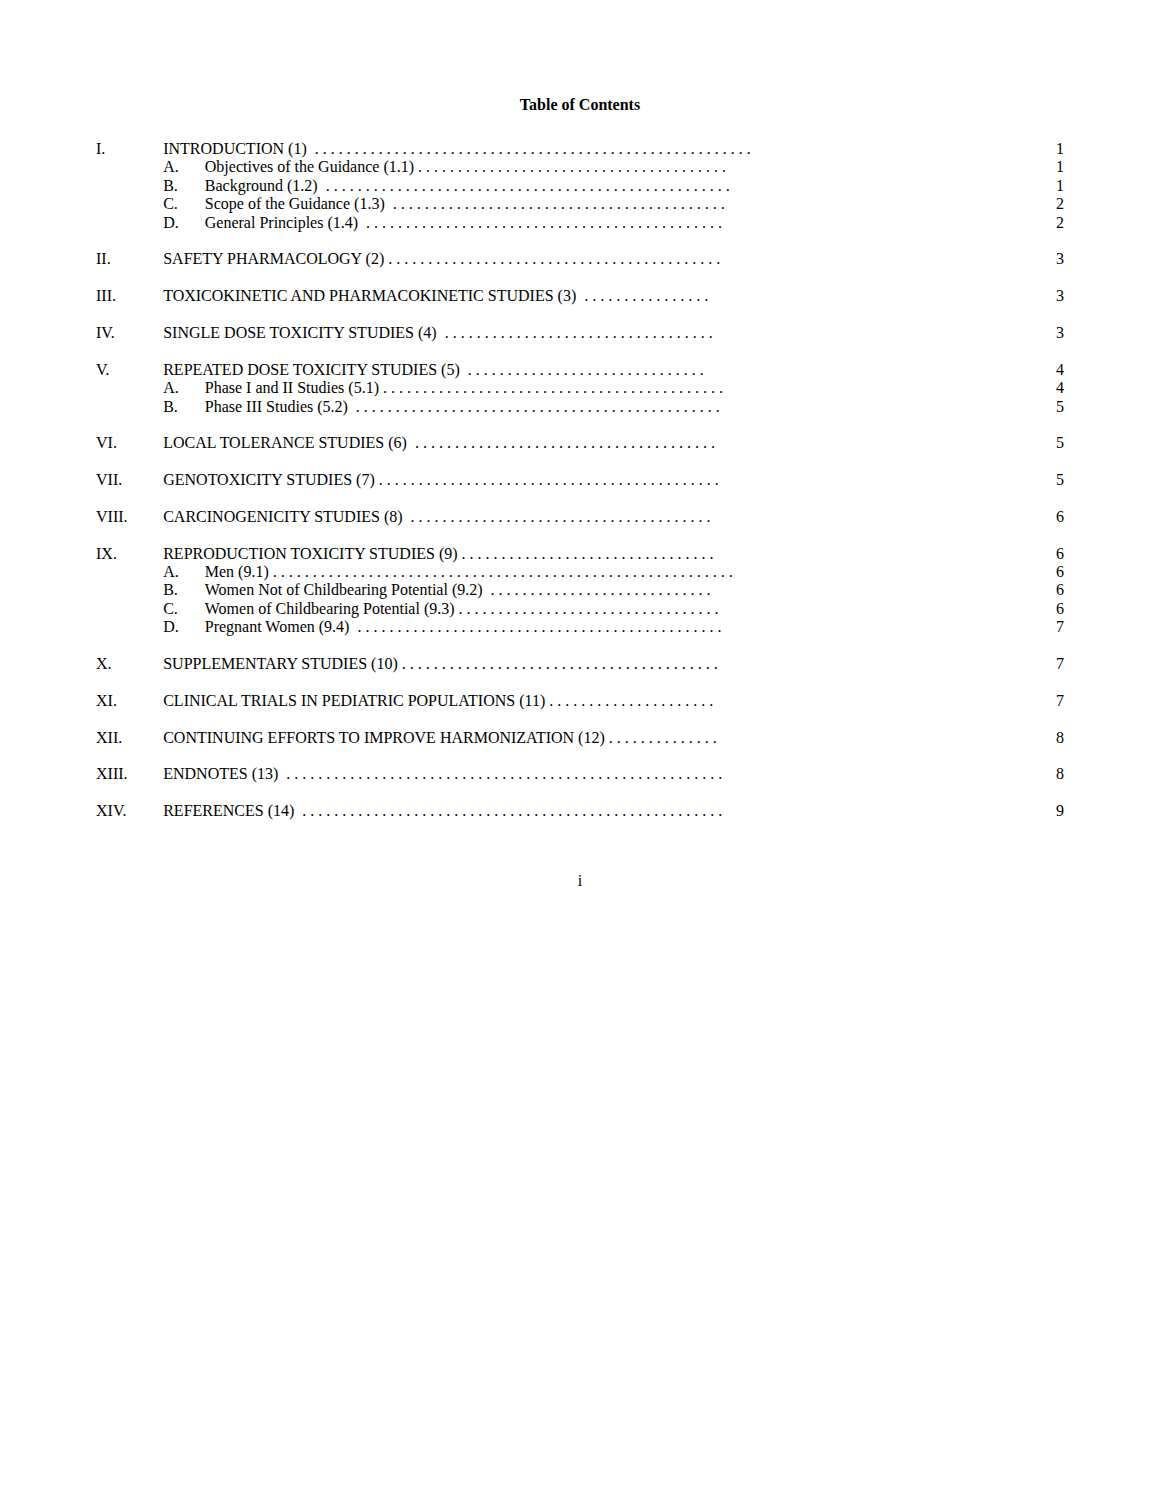Table of Contents
| I. | INTRODUCTION (1) . . . . . . . . . . . . . . . . . . . . . . . . . . . . . . . . . . . . . . . . . . . . . . . . . . . . . . . | 1 |
| | A. | Objectives of the Guidance (1.1) . . . . . . . . . . . . . . . . . . . . . . . . . . . . . . . . . . . . . . . | 1 |
| | B. | Background (1.2) . . . . . . . . . . . . . . . . . . . . . . . . . . . . . . . . . . . . . . . . . . . . . . . . . . . | 1 |
| | C. | Scope of the Guidance (1.3) . . . . . . . . . . . . . . . . . . . . . . . . . . . . . . . . . . . . . . . . . . | 2 |
| | D. | General Principles (1.4) . . . . . . . . . . . . . . . . . . . . . . . . . . . . . . . . . . . . . . . . . . . . . | 2 |
| II. | SAFETY PHARMACOLOGY (2) . . . . . . . . . . . . . . . . . . . . . . . . . . . . . . . . . . . . . . . . . . | 3 |
| III. | TOXICOKINETIC AND PHARMACOKINETIC STUDIES (3) . . . . . . . . . . . . . . . . | 3 |
| IV. | SINGLE DOSE TOXICITY STUDIES (4) . . . . . . . . . . . . . . . . . . . . . . . . . . . . . . . . . . | 3 |
| V. | REPEATED DOSE TOXICITY STUDIES (5) . . . . . . . . . . . . . . . . . . . . . . . . . . . . . . | 4 |
| | A. | Phase I and II Studies (5.1) . . . . . . . . . . . . . . . . . . . . . . . . . . . . . . . . . . . . . . . . . . . | 4 |
| | B. | Phase III Studies (5.2) . . . . . . . . . . . . . . . . . . . . . . . . . . . . . . . . . . . . . . . . . . . . . . | 5 |
| VI. | LOCAL TOLERANCE STUDIES (6) . . . . . . . . . . . . . . . . . . . . . . . . . . . . . . . . . . . . . . | 5 |
| VII. | GENOTOXICITY STUDIES (7) . . . . . . . . . . . . . . . . . . . . . . . . . . . . . . . . . . . . . . . . . . . | 5 |
| VIII. | CARCINOGENICITY STUDIES (8) . . . . . . . . . . . . . . . . . . . . . . . . . . . . . . . . . . . . . . | 6 |
| IX. | REPRODUCTION TOXICITY STUDIES (9) . . . . . . . . . . . . . . . . . . . . . . . . . . . . . . . . | 6 |
| | A. | Men (9.1) . . . . . . . . . . . . . . . . . . . . . . . . . . . . . . . . . . . . . . . . . . . . . . . . . . . . . . . . . . | 6 |
| | B. | Women Not of Childbearing Potential (9.2) . . . . . . . . . . . . . . . . . . . . . . . . . . . . | 6 |
| | C. | Women of Childbearing Potential (9.3) . . . . . . . . . . . . . . . . . . . . . . . . . . . . . . . . . | 6 |
| | D. | Pregnant Women (9.4) . . . . . . . . . . . . . . . . . . . . . . . . . . . . . . . . . . . . . . . . . . . . . . | 7 |
| X. | SUPPLEMENTARY STUDIES (10) . . . . . . . . . . . . . . . . . . . . . . . . . . . . . . . . . . . . . . . . | 7 |
| XI. | CLINICAL TRIALS IN PEDIATRIC POPULATIONS (11) . . . . . . . . . . . . . . . . . . . . . | 7 |
| XII. | CONTINUING EFFORTS TO IMPROVE HARMONIZATION (12) . . . . . . . . . . . . . . | 8 |
| XIII. | ENDNOTES (13) . . . . . . . . . . . . . . . . . . . . . . . . . . . . . . . . . . . . . . . . . . . . . . . . . . . . . . . | 8 |
| XIV. | REFERENCES (14) . . . . . . . . . . . . . . . . . . . . . . . . . . . . . . . . . . . . . . . . . . . . . . . . . . . . . | 9 |
i